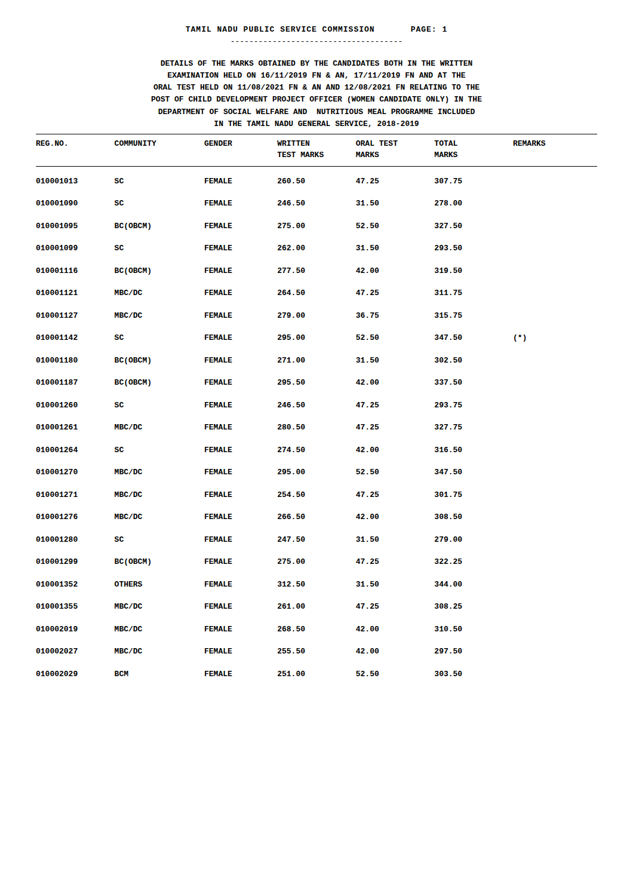TAMIL NADU PUBLIC SERVICE COMMISSION PAGE: 1
-------------------------------------
DETAILS OF THE MARKS OBTAINED BY THE CANDIDATES BOTH IN THE WRITTEN
EXAMINATION HELD ON 16/11/2019 FN & AN, 17/11/2019 FN AND AT THE
ORAL TEST HELD ON 11/08/2021 FN & AN AND 12/08/2021 FN RELATING TO THE
POST OF CHILD DEVELOPMENT PROJECT OFFICER (WOMEN CANDIDATE ONLY) IN THE
DEPARTMENT OF SOCIAL WELFARE AND NUTRITIOUS MEAL PROGRAMME INCLUDED
IN THE TAMIL NADU GENERAL SERVICE, 2018-2019
| REG.NO. | COMMUNITY | GENDER | WRITTEN TEST MARKS | ORAL TEST MARKS | TOTAL MARKS | REMARKS |
| --- | --- | --- | --- | --- | --- | --- |
| 010001013 | SC | FEMALE | 260.50 | 47.25 | 307.75 | |
| 010001090 | SC | FEMALE | 246.50 | 31.50 | 278.00 | |
| 010001095 | BC(OBCM) | FEMALE | 275.00 | 52.50 | 327.50 | |
| 010001099 | SC | FEMALE | 262.00 | 31.50 | 293.50 | |
| 010001116 | BC(OBCM) | FEMALE | 277.50 | 42.00 | 319.50 | |
| 010001121 | MBC/DC | FEMALE | 264.50 | 47.25 | 311.75 | |
| 010001127 | MBC/DC | FEMALE | 279.00 | 36.75 | 315.75 | |
| 010001142 | SC | FEMALE | 295.00 | 52.50 | 347.50 | (*) |
| 010001180 | BC(OBCM) | FEMALE | 271.00 | 31.50 | 302.50 | |
| 010001187 | BC(OBCM) | FEMALE | 295.50 | 42.00 | 337.50 | |
| 010001260 | SC | FEMALE | 246.50 | 47.25 | 293.75 | |
| 010001261 | MBC/DC | FEMALE | 280.50 | 47.25 | 327.75 | |
| 010001264 | SC | FEMALE | 274.50 | 42.00 | 316.50 | |
| 010001270 | MBC/DC | FEMALE | 295.00 | 52.50 | 347.50 | |
| 010001271 | MBC/DC | FEMALE | 254.50 | 47.25 | 301.75 | |
| 010001276 | MBC/DC | FEMALE | 266.50 | 42.00 | 308.50 | |
| 010001280 | SC | FEMALE | 247.50 | 31.50 | 279.00 | |
| 010001299 | BC(OBCM) | FEMALE | 275.00 | 47.25 | 322.25 | |
| 010001352 | OTHERS | FEMALE | 312.50 | 31.50 | 344.00 | |
| 010001355 | MBC/DC | FEMALE | 261.00 | 47.25 | 308.25 | |
| 010002019 | MBC/DC | FEMALE | 268.50 | 42.00 | 310.50 | |
| 010002027 | MBC/DC | FEMALE | 255.50 | 42.00 | 297.50 | |
| 010002029 | BCM | FEMALE | 251.00 | 52.50 | 303.50 | |